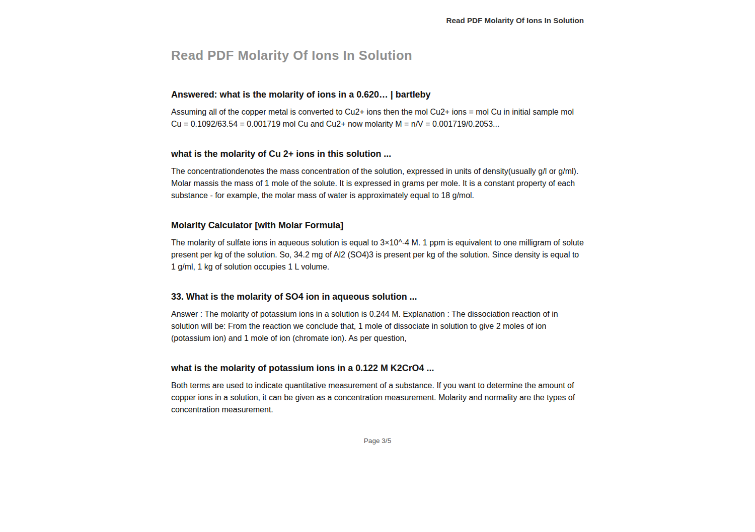Read PDF Molarity Of Ions In Solution
Read PDF Molarity Of Ions In Solution
Answered: what is the molarity of ions in a 0.620… | bartleby
Assuming all of the copper metal is converted to Cu2+ ions then the mol Cu2+ ions = mol Cu in initial sample mol Cu = 0.1092/63.54 = 0.001719 mol Cu and Cu2+ now molarity M = n/V = 0.001719/0.2053...
what is the molarity of Cu 2+ ions in this solution ...
The concentrationdenotes the mass concentration of the solution, expressed in units of density(usually g/l or g/ml). Molar massis the mass of 1 mole of the solute. It is expressed in grams per mole. It is a constant property of each substance - for example, the molar mass of water is approximately equal to 18 g/mol.
Molarity Calculator [with Molar Formula]
The molarity of sulfate ions in aqueous solution is equal to 3×10^-4 M. 1 ppm is equivalent to one milligram of solute present per kg of the solution. So, 34.2 mg of Al2 (SO4)3 is present per kg of the solution. Since density is equal to 1 g/ml, 1 kg of solution occupies 1 L volume.
33. What is the molarity of SO4 ion in aqueous solution ...
Answer : The molarity of potassium ions in a solution is 0.244 M. Explanation : The dissociation reaction of in solution will be: From the reaction we conclude that, 1 mole of dissociate in solution to give 2 moles of ion (potassium ion) and 1 mole of ion (chromate ion). As per question,
what is the molarity of potassium ions in a 0.122 M K2CrO4 ...
Both terms are used to indicate quantitative measurement of a substance. If you want to determine the amount of copper ions in a solution, it can be given as a concentration measurement. Molarity and normality are the types of concentration measurement.
Page 3/5